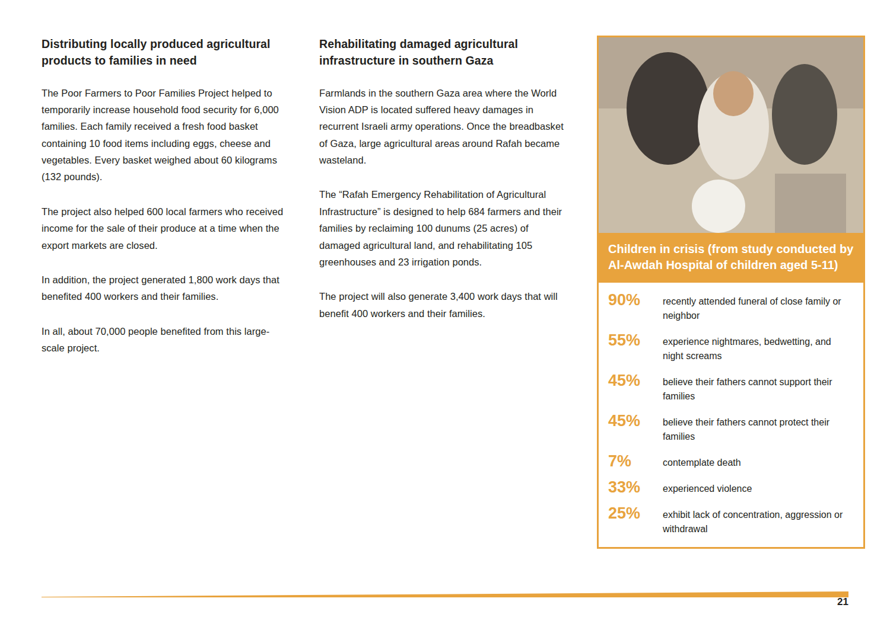Distributing locally produced agricultural products to families in need
The Poor Farmers to Poor Families Project helped to temporarily increase household food security for 6,000 families. Each family received a fresh food basket containing 10 food items including eggs, cheese and vegetables. Every basket weighed about 60 kilograms (132 pounds).
The project also helped 600 local farmers who received income for the sale of their produce at a time when the export markets are closed.
In addition, the project generated 1,800 work days that benefited 400 workers and their families.
In all, about 70,000 people benefited from this large-scale project.
Rehabilitating damaged agricultural infrastructure in southern Gaza
Farmlands in the southern Gaza area where the World Vision ADP is located suffered heavy damages in recurrent Israeli army operations. Once the breadbasket of Gaza, large agricultural areas around Rafah became wasteland.
The “Rafah Emergency Rehabilitation of Agricultural Infrastructure” is designed to help 684 farmers and their families by reclaiming 100 dunums (25 acres) of damaged agricultural land, and rehabilitating 105 greenhouses and 23 irrigation ponds.
The project will also generate 3,400 work days that will benefit 400 workers and their families.
Children in crisis (from study conducted by Al-Awdah Hospital of children aged 5-11)
90%
recently attended funeral of close family or neighbor
55%
experience nightmares, bedwetting, and night screams
45%
believe their fathers cannot support their families
45%
believe their fathers cannot protect their families
7%
contemplate death
33%
experienced violence
25%
exhibit lack of concentration, aggression or withdrawal
21